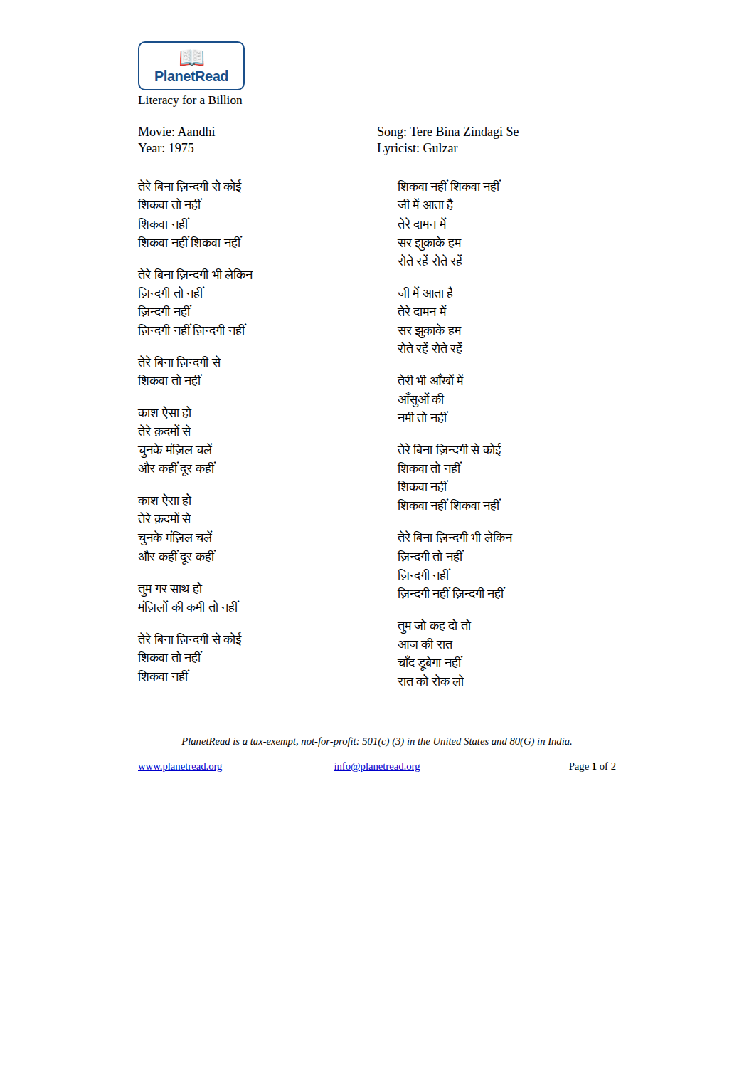📖
Planet Read
Literacy for a Billion
Movie: Aandhi
Song: Tere Bina Zindagi Se
Year: 1975
Lyricist: Gulzar
तेरे बिना ज़िन्दगी से कोई
शिकवा तो नहीं
शिकवा नहीं
शिकवा नहीं शिकवा नहीं
तेरे बिना ज़िन्दगी भी लेकिन
ज़िन्दगी तो नहीं
ज़िन्दगी नहीं
ज़िन्दगी नहीं ज़िन्दगी नहीं
तेरे बिना ज़िन्दगी से
शिकवा तो नहीं
काश ऐसा हो
तेरे क़दमों से
चुनके मंज़िल चलें
और कहीं दूर कहीं
काश ऐसा हो
तेरे क़दमों से
चुनके मंज़िल चलें
और कहीं दूर कहीं
तुम गर साथ हो
मंज़िलों की कमी तो नहीं
तेरे बिना ज़िन्दगी से कोई
शिकवा तो नहीं
शिकवा नहीं
शिकवा नहीं शिकवा नहीं
जी में आता है
तेरे दामन में
सर झुकाके हम
रोते रहें रोते रहें
जी में आता है
तेरे दामन में
सर झुकाके हम
रोते रहें रोते रहें
तेरी भी आँखों में
आँसुओं की
नमी तो नहीं
तेरे बिना ज़िन्दगी से कोई
शिकवा तो नहीं
शिकवा नहीं
शिकवा नहीं शिकवा नहीं
तेरे बिना ज़िन्दगी भी लेकिन
ज़िन्दगी तो नहीं
ज़िन्दगी नहीं
ज़िन्दगी नहीं ज़िन्दगी नहीं
तुम जो कह दो तो
आज की रात
चाँद डूबेगा नहीं
रात को रोक लो
PlanetRead is a tax-exempt, not-for-profit: 501(c) (3) in the United States and 80(G) in India.
www.planetread.org info@planetread.org Page 1 of 2